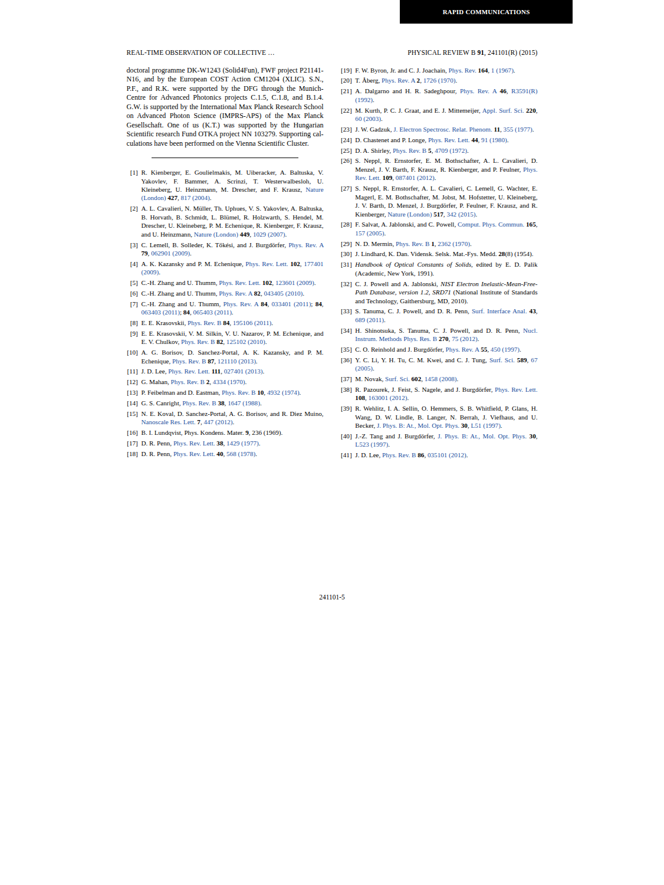RAPID COMMUNICATIONS
REAL-TIME OBSERVATION OF COLLECTIVE …
PHYSICAL REVIEW B 91, 241101(R) (2015)
doctoral programme DK-W1243 (Solid4Fun), FWF project P21141-N16, and by the European COST Action CM1204 (XLIC). S.N., P.F., and R.K. were supported by the DFG through the Munich-Centre for Advanced Photonics projects C.1.5, C.1.8, and B.1.4. G.W. is supported by the International Max Planck Research School on Advanced Photon Science (IMPRS-APS) of the Max Planck Gesellschaft. One of us (K.T.) was supported by the Hungarian Scientific research Fund OTKA project NN 103279. Supporting calculations have been performed on the Vienna Scientific Cluster.
[1] R. Kienberger, E. Goulielmakis, M. Uiberacker, A. Baltuska, V. Yakovlev, F. Bammer, A. Scrinzi, T. Westerwalbesloh, U. Kleineberg, U. Heinzmann, M. Drescher, and F. Krausz, Nature (London) 427, 817 (2004).
[2] A. L. Cavalieri, N. Müller, Th. Uphues, V. S. Yakovlev, A. Baltuska, B. Horvath, B. Schmidt, L. Blümel, R. Holzwarth, S. Hendel, M. Drescher, U. Kleineberg, P. M. Echenique, R. Kienberger, F. Krausz, and U. Heinzmann, Nature (London) 449, 1029 (2007).
[3] C. Lemell, B. Solleder, K. Tőkési, and J. Burgdörfer, Phys. Rev. A 79, 062901 (2009).
[4] A. K. Kazansky and P. M. Echenique, Phys. Rev. Lett. 102, 177401 (2009).
[5] C.-H. Zhang and U. Thumm, Phys. Rev. Lett. 102, 123601 (2009).
[6] C.-H. Zhang and U. Thumm, Phys. Rev. A 82, 043405 (2010).
[7] C.-H. Zhang and U. Thumm, Phys. Rev. A 84, 033401 (2011); 84, 063403 (2011); 84, 065403 (2011).
[8] E. E. Krasovskii, Phys. Rev. B 84, 195106 (2011).
[9] E. E. Krasovskii, V. M. Silkin, V. U. Nazarov, P. M. Echenique, and E. V. Chulkov, Phys. Rev. B 82, 125102 (2010).
[10] A. G. Borisov, D. Sanchez-Portal, A. K. Kazansky, and P. M. Echenique, Phys. Rev. B 87, 121110 (2013).
[11] J. D. Lee, Phys. Rev. Lett. 111, 027401 (2013).
[12] G. Mahan, Phys. Rev. B 2, 4334 (1970).
[13] P. Feibelman and D. Eastman, Phys. Rev. B 10, 4932 (1974).
[14] G. S. Canright, Phys. Rev. B 38, 1647 (1988).
[15] N. E. Koval, D. Sanchez-Portal, A. G. Borisov, and R. Diez Muino, Nanoscale Res. Lett. 7, 447 (2012).
[16] B. I. Lundqvist, Phys. Kondens. Mater. 9, 236 (1969).
[17] D. R. Penn, Phys. Rev. Lett. 38, 1429 (1977).
[18] D. R. Penn, Phys. Rev. Lett. 40, 568 (1978).
[19] F. W. Byron, Jr. and C. J. Joachain, Phys. Rev. 164, 1 (1967).
[20] T. Åberg, Phys. Rev. A 2, 1726 (1970).
[21] A. Dalgarno and H. R. Sadeghpour, Phys. Rev. A 46, R3591(R) (1992).
[22] M. Kurth, P. C. J. Graat, and E. J. Mittemeijer, Appl. Surf. Sci. 220, 60 (2003).
[23] J. W. Gadzuk, J. Electron Spectrosc. Relat. Phenom. 11, 355 (1977).
[24] D. Chastenet and P. Longe, Phys. Rev. Lett. 44, 91 (1980).
[25] D. A. Shirley, Phys. Rev. B 5, 4709 (1972).
[26] S. Neppl, R. Ernstorfer, E. M. Bothschafter, A. L. Cavalieri, D. Menzel, J. V. Barth, F. Krausz, R. Kienberger, and P. Feulner, Phys. Rev. Lett. 109, 087401 (2012).
[27] S. Neppl, R. Ernstorfer, A. L. Cavalieri, C. Lemell, G. Wachter, E. Magerl, E. M. Bothschafter, M. Jobst, M. Hofstetter, U. Kleineberg, J. V. Barth, D. Menzel, J. Burgdörfer, P. Feulner, F. Krausz, and R. Kienberger, Nature (London) 517, 342 (2015).
[28] F. Salvat, A. Jablonski, and C. Powell, Comput. Phys. Commun. 165, 157 (2005).
[29] N. D. Mermin, Phys. Rev. B 1, 2362 (1970).
[30] J. Lindhard, K. Dan. Vidensk. Selsk. Mat.-Fys. Medd. 28(8) (1954).
[31] Handbook of Optical Constants of Solids, edited by E. D. Palik (Academic, New York, 1991).
[32] C. J. Powell and A. Jablonski, NIST Electron Inelastic-Mean-Free-Path Database, version 1.2, SRD71 (National Institute of Standards and Technology, Gaithersburg, MD, 2010).
[33] S. Tanuma, C. J. Powell, and D. R. Penn, Surf. Interface Anal. 43, 689 (2011).
[34] H. Shinotsuka, S. Tanuma, C. J. Powell, and D. R. Penn, Nucl. Instrum. Methods Phys. Res. B 270, 75 (2012).
[35] C. O. Reinhold and J. Burgdörfer, Phys. Rev. A 55, 450 (1997).
[36] Y. C. Li, Y. H. Tu, C. M. Kwei, and C. J. Tung, Surf. Sci. 589, 67 (2005).
[37] M. Novak, Surf. Sci. 602, 1458 (2008).
[38] R. Pazourek, J. Feist, S. Nagele, and J. Burgdörfer, Phys. Rev. Lett. 108, 163001 (2012).
[39] R. Wehlitz, I. A. Sellin, O. Hemmers, S. B. Whitfield, P. Glans, H. Wang, D. W. Lindle, B. Langer, N. Berrah, J. Viefhaus, and U. Becker, J. Phys. B: At., Mol. Opt. Phys. 30, L51 (1997).
[40] J.-Z. Tang and J. Burgdörfer, J. Phys. B: At., Mol. Opt. Phys. 30, L523 (1997).
[41] J. D. Lee, Phys. Rev. B 86, 035101 (2012).
241101-5